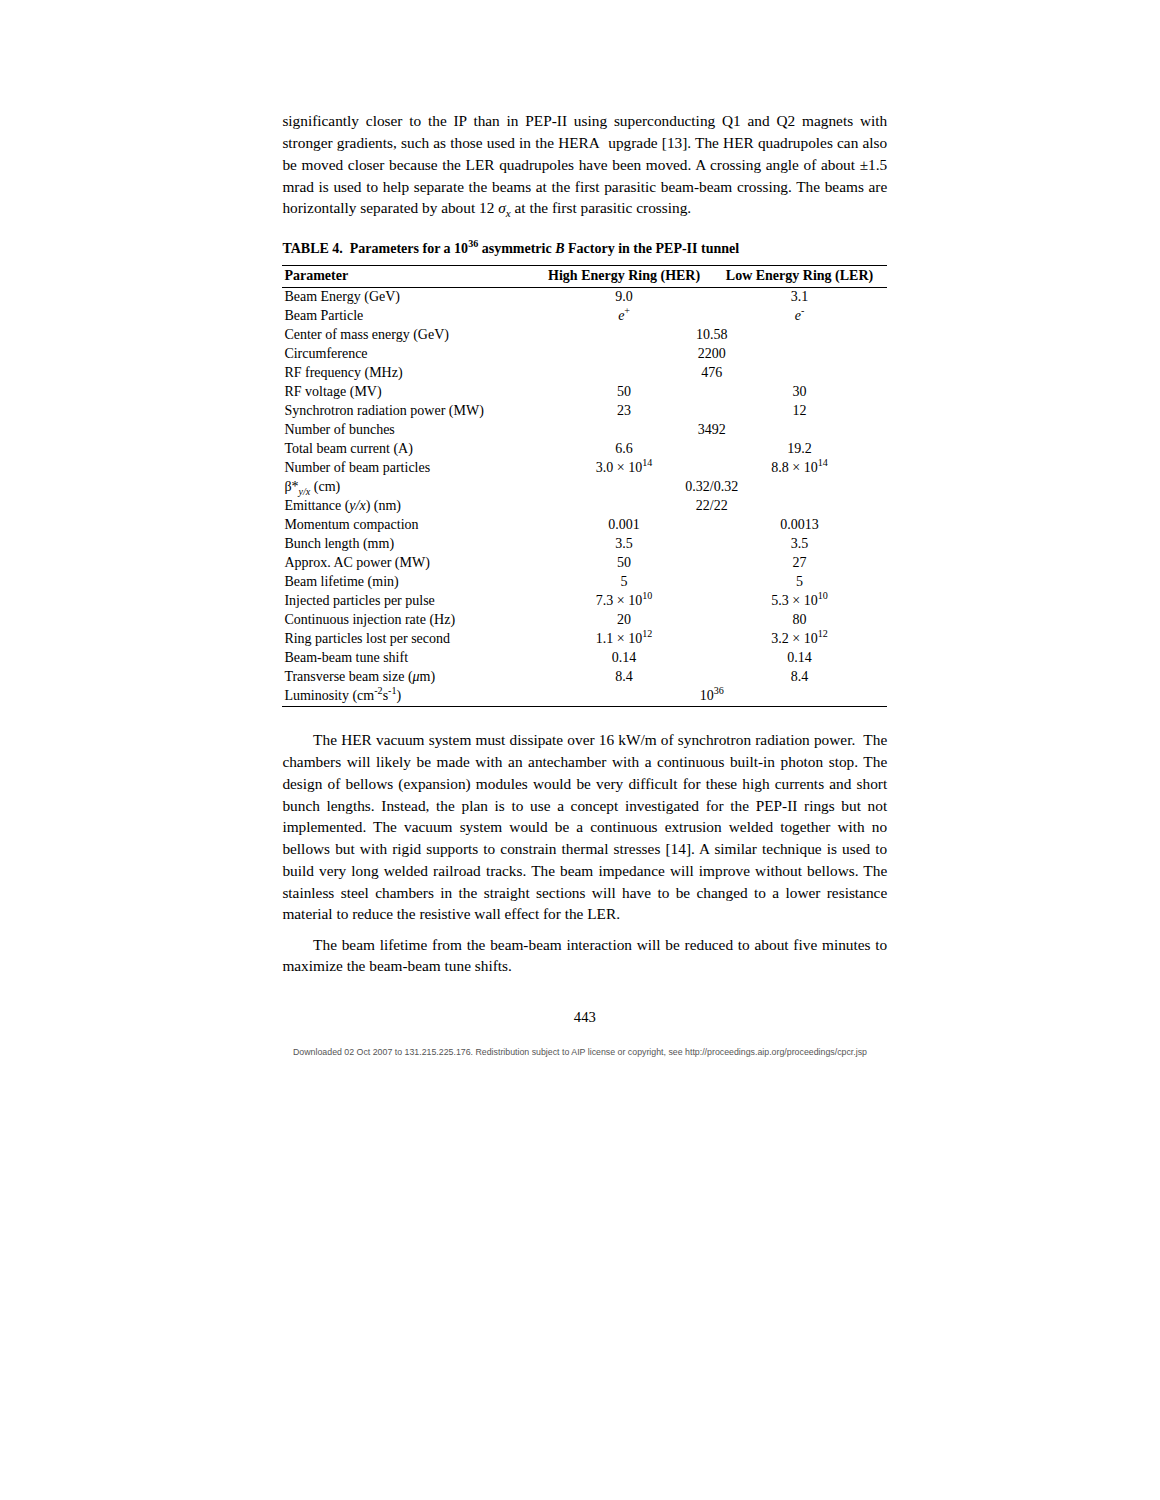significantly closer to the IP than in PEP-II using superconducting Q1 and Q2 magnets with stronger gradients, such as those used in the HERA upgrade [13]. The HER quadrupoles can also be moved closer because the LER quadrupoles have been moved. A crossing angle of about ±1.5 mrad is used to help separate the beams at the first parasitic beam-beam crossing. The beams are horizontally separated by about 12 σx at the first parasitic crossing.
TABLE 4. Parameters for a 1036 asymmetric B Factory in the PEP-II tunnel
| Parameter | High Energy Ring (HER) | Low Energy Ring (LER) |
| --- | --- | --- |
| Beam Energy (GeV) | 9.0 | 3.1 |
| Beam Particle | e + | e - |
| Center of mass energy (GeV) | 10.58 |
| Circumference | 2200 |
| RF frequency (MHz) | 476 |
| RF voltage (MV) | 50 | 30 |
| Synchrotron radiation power (MW) | 23 | 12 |
| Number of bunches | 3492 |
| Total beam current (A) | 6.6 | 19.2 |
| Number of beam particles | 3.0 × 10 14 | 8.8 × 10 14 |
| β* y/x (cm) | 0.32/0.32 |
| Emittance ( y/x ) (nm) | 22/22 |
| Momentum compaction | 0.001 | 0.0013 |
| Bunch length (mm) | 3.5 | 3.5 |
| Approx. AC power (MW) | 50 | 27 |
| Beam lifetime (min) | 5 | 5 |
| Injected particles per pulse | 7.3 × 10 10 | 5.3 × 10 10 |
| Continuous injection rate (Hz) | 20 | 80 |
| Ring particles lost per second | 1.1 × 10 12 | 3.2 × 10 12 |
| Beam-beam tune shift | 0.14 | 0.14 |
| Transverse beam size ( μ m) | 8.4 | 8.4 |
| Luminosity (cm -2 s -1 ) | 10 36 |
The HER vacuum system must dissipate over 16 kW/m of synchrotron radiation power. The chambers will likely be made with an antechamber with a continuous built-in photon stop. The design of bellows (expansion) modules would be very difficult for these high currents and short bunch lengths. Instead, the plan is to use a concept investigated for the PEP-II rings but not implemented. The vacuum system would be a continuous extrusion welded together with no bellows but with rigid supports to constrain thermal stresses [14]. A similar technique is used to build very long welded railroad tracks. The beam impedance will improve without bellows. The stainless steel chambers in the straight sections will have to be changed to a lower resistance material to reduce the resistive wall effect for the LER.
The beam lifetime from the beam-beam interaction will be reduced to about five minutes to maximize the beam-beam tune shifts.
443
Downloaded 02 Oct 2007 to 131.215.225.176. Redistribution subject to AIP license or copyright, see http://proceedings.aip.org/proceedings/cpcr.jsp